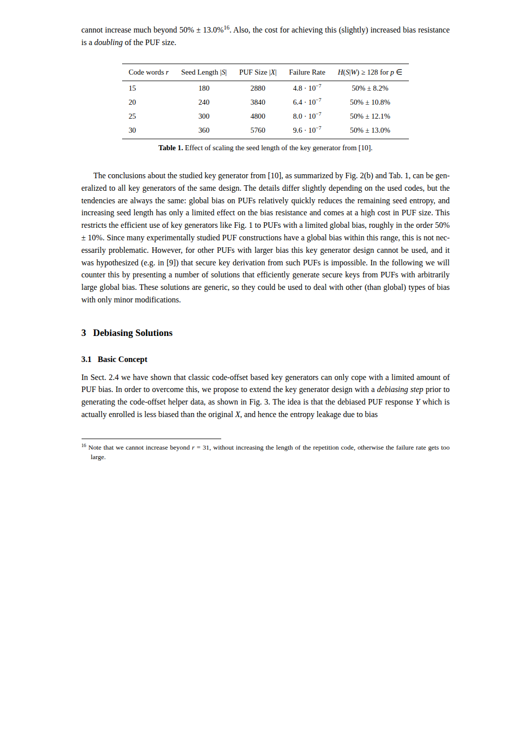cannot increase much beyond 50% ± 13.0%16. Also, the cost for achieving this (slightly) increased bias resistance is a doubling of the PUF size.
| Code words r | Seed Length / S / | PUF Size / X / | Failure Rate | H ( S / W ) ≥ 128 for p ∈ |
| --- | --- | --- | --- | --- |
| 15 | 180 | 2880 | 4.8 · 10 −7 | 50% ± 8.2% |
| 20 | 240 | 3840 | 6.4 · 10 −7 | 50% ± 10.8% |
| 25 | 300 | 4800 | 8.0 · 10 −7 | 50% ± 12.1% |
| 30 | 360 | 5760 | 9.6 · 10 −7 | 50% ± 13.0% |
Table 1. Effect of scaling the seed length of the key generator from [10].
The conclusions about the studied key generator from [10], as summarized by Fig. 2(b) and Tab. 1, can be generalized to all key generators of the same design. The details differ slightly depending on the used codes, but the tendencies are always the same: global bias on PUFs relatively quickly reduces the remaining seed entropy, and increasing seed length has only a limited effect on the bias resistance and comes at a high cost in PUF size. This restricts the efficient use of key generators like Fig. 1 to PUFs with a limited global bias, roughly in the order 50% ± 10%. Since many experimentally studied PUF constructions have a global bias within this range, this is not necessarily problematic. However, for other PUFs with larger bias this key generator design cannot be used, and it was hypothesized (e.g. in [9]) that secure key derivation from such PUFs is impossible. In the following we will counter this by presenting a number of solutions that efficiently generate secure keys from PUFs with arbitrarily large global bias. These solutions are generic, so they could be used to deal with other (than global) types of bias with only minor modifications.
3 Debiasing Solutions
3.1 Basic Concept
In Sect. 2.4 we have shown that classic code-offset based key generators can only cope with a limited amount of PUF bias. In order to overcome this, we propose to extend the key generator design with a debiasing step prior to generating the code-offset helper data, as shown in Fig. 3. The idea is that the debiased PUF response Y which is actually enrolled is less biased than the original X, and hence the entropy leakage due to bias
16 Note that we cannot increase beyond r = 31, without increasing the length of the repetition code, otherwise the failure rate gets too large.